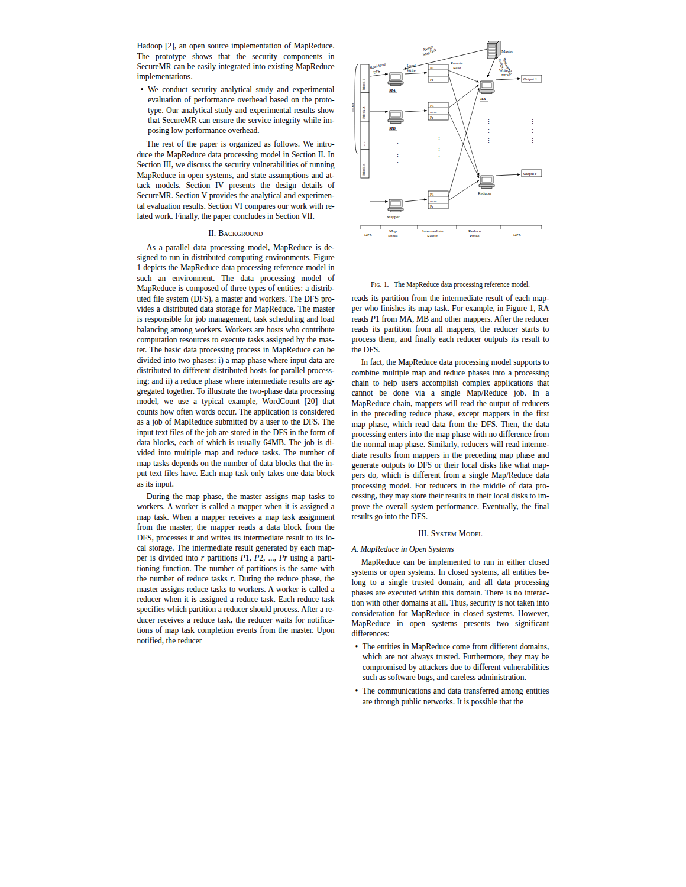Hadoop [2], an open source implementation of MapReduce. The prototype shows that the security components in SecureMR can be easily integrated into existing MapReduce implementations.
We conduct security analytical study and experimental evaluation of performance overhead based on the prototype. Our analytical study and experimental results show that SecureMR can ensure the service integrity while imposing low performance overhead.
The rest of the paper is organized as follows. We introduce the MapReduce data processing model in Section II. In Section III, we discuss the security vulnerabilities of running MapReduce in open systems, and state assumptions and attack models. Section IV presents the design details of SecureMR. Section V provides the analytical and experimental evaluation results. Section VI compares our work with related work. Finally, the paper concludes in Section VII.
II. Background
As a parallel data processing model, MapReduce is designed to run in distributed computing environments. Figure 1 depicts the MapReduce data processing reference model in such an environment. The data processing model of MapReduce is composed of three types of entities: a distributed file system (DFS), a master and workers. The DFS provides a distributed data storage for MapReduce. The master is responsible for job management, task scheduling and load balancing among workers. Workers are hosts who contribute computation resources to execute tasks assigned by the master. The basic data processing process in MapReduce can be divided into two phases: i) a map phase where input data are distributed to different distributed hosts for parallel processing; and ii) a reduce phase where intermediate results are aggregated together. To illustrate the two-phase data processing model, we use a typical example, WordCount [20] that counts how often words occur. The application is considered as a job of MapReduce submitted by a user to the DFS. The input text files of the job are stored in the DFS in the form of data blocks, each of which is usually 64MB. The job is divided into multiple map and reduce tasks. The number of map tasks depends on the number of data blocks that the input text files have. Each map task only takes one data block as its input.
During the map phase, the master assigns map tasks to workers. A worker is called a mapper when it is assigned a map task. When a mapper receives a map task assignment from the master, the mapper reads a data block from the DFS, processes it and writes its intermediate result to its local storage. The intermediate result generated by each mapper is divided into r partitions P1, P2, ..., Pr using a partitioning function. The number of partitions is the same with the number of reduce tasks r. During the reduce phase, the master assigns reduce tasks to workers. A worker is called a reducer when it is assigned a reduce task. Each reduce task specifies which partition a reducer should process. After a reducer receives a reduce task, the reducer waits for notifications of map task completion events from the master. Upon notified, the reducer
Master Block 1 Block 2 ...... Block n Input MA MB Mapper ⋮ ⋮ ⋮ P1 ... ... Pr P1 ... ... Pr P1 ... ... Pr ⋮ ⋮ ⋮ RA Reducer ⋮ ⋮ ⋮ Output 1 Output r ⋮ ⋮ ⋮ Assign MapTask Assign ReduceTask Read from DFS Local Write Remote Read Write to DFS DFS Map Phase Intermediate Result Reduce Phase DFS
Fig. 1. The MapReduce data processing reference model.
reads its partition from the intermediate result of each mapper who finishes its map task. For example, in Figure 1, RA reads P1 from MA, MB and other mappers. After the reducer reads its partition from all mappers, the reducer starts to process them, and finally each reducer outputs its result to the DFS.
In fact, the MapReduce data processing model supports to combine multiple map and reduce phases into a processing chain to help users accomplish complex applications that cannot be done via a single Map/Reduce job. In a MapReduce chain, mappers will read the output of reducers in the preceding reduce phase, except mappers in the first map phase, which read data from the DFS. Then, the data processing enters into the map phase with no difference from the normal map phase. Similarly, reducers will read intermediate results from mappers in the preceding map phase and generate outputs to DFS or their local disks like what mappers do, which is different from a single Map/Reduce data processing model. For reducers in the middle of data processing, they may store their results in their local disks to improve the overall system performance. Eventually, the final results go into the DFS.
III. System Model
A. MapReduce in Open Systems
MapReduce can be implemented to run in either closed systems or open systems. In closed systems, all entities belong to a single trusted domain, and all data processing phases are executed within this domain. There is no interaction with other domains at all. Thus, security is not taken into consideration for MapReduce in closed systems. However, MapReduce in open systems presents two significant differences:
The entities in MapReduce come from different domains, which are not always trusted. Furthermore, they may be compromised by attackers due to different vulnerabilities such as software bugs, and careless administration.
The communications and data transferred among entities are through public networks. It is possible that the